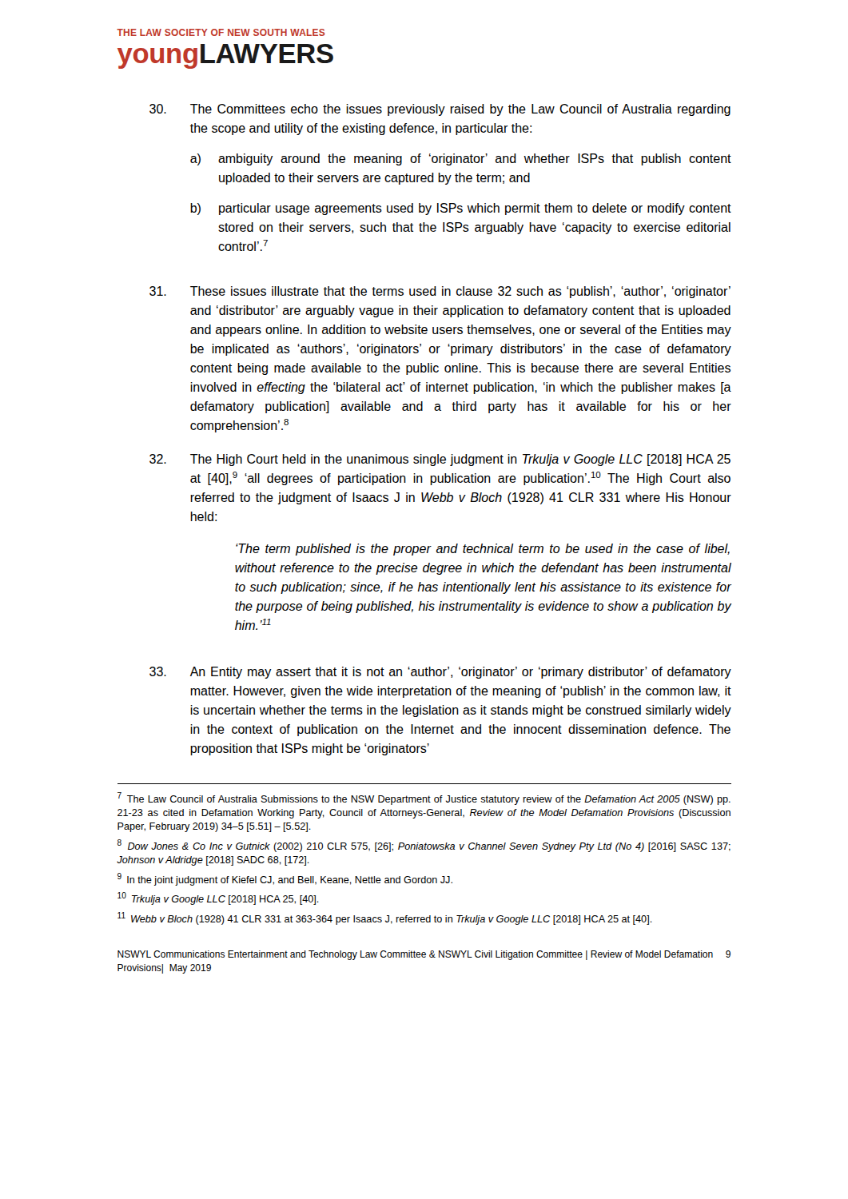The Law Society of New South Wales
young LAWYERS
30.
The Committees echo the issues previously raised by the Law Council of Australia regarding the scope and utility of the existing defence, in particular the:
a) ambiguity around the meaning of ‘originator’ and whether ISPs that publish content uploaded to their servers are captured by the term; and
b) particular usage agreements used by ISPs which permit them to delete or modify content stored on their servers, such that the ISPs arguably have ‘capacity to exercise editorial control’.7
31.
These issues illustrate that the terms used in clause 32 such as ‘publish’, ‘author’, ‘originator’ and ‘distributor’ are arguably vague in their application to defamatory content that is uploaded and appears online. In addition to website users themselves, one or several of the Entities may be implicated as ‘authors’, ‘originators’ or ‘primary distributors’ in the case of defamatory content being made available to the public online. This is because there are several Entities involved in effecting the ‘bilateral act’ of internet publication, ‘in which the publisher makes [a defamatory publication] available and a third party has it available for his or her comprehension’.8
32.
The High Court held in the unanimous single judgment in Trkulja v Google LLC [2018] HCA 25 at [40],9 ‘all degrees of participation in publication are publication’.10 The High Court also referred to the judgment of Isaacs J in Webb v Bloch (1928) 41 CLR 331 where His Honour held:
‘The term published is the proper and technical term to be used in the case of libel, without reference to the precise degree in which the defendant has been instrumental to such publication; since, if he has intentionally lent his assistance to its existence for the purpose of being published, his instrumentality is evidence to show a publication by him.’11
33.
An Entity may assert that it is not an ‘author’, ‘originator’ or ‘primary distributor’ of defamatory matter. However, given the wide interpretation of the meaning of ‘publish’ in the common law, it is uncertain whether the terms in the legislation as it stands might be construed similarly widely in the context of publication on the Internet and the innocent dissemination defence. The proposition that ISPs might be ‘originators’
7 The Law Council of Australia Submissions to the NSW Department of Justice statutory review of the Defamation Act 2005 (NSW) pp. 21-23 as cited in Defamation Working Party, Council of Attorneys-General, Review of the Model Defamation Provisions (Discussion Paper, February 2019) 34–5 [5.51] – [5.52].
8 Dow Jones & Co Inc v Gutnick (2002) 210 CLR 575, [26]; Poniatowska v Channel Seven Sydney Pty Ltd (No 4) [2016] SASC 137; Johnson v Aldridge [2018] SADC 68, [172].
9 In the joint judgment of Kiefel CJ, and Bell, Keane, Nettle and Gordon JJ.
10 Trkulja v Google LLC [2018] HCA 25, [40].
11 Webb v Bloch (1928) 41 CLR 331 at 363-364 per Isaacs J, referred to in Trkulja v Google LLC [2018] HCA 25 at [40].
NSWYL Communications Entertainment and Technology Law Committee & NSWYL Civil Litigation Committee | Review of Model Defamation Provisions| May 2019
9